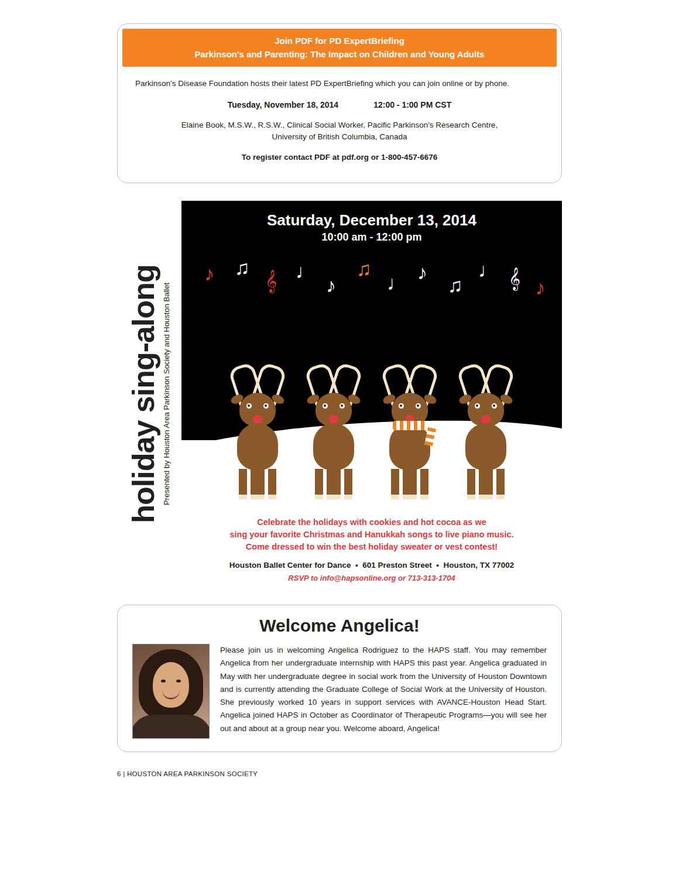Join PDF for PD ExpertBriefing
Parkinson's and Parenting: The Impact on Children and Young Adults
Parkinson’s Disease Foundation hosts their latest PD ExpertBriefing which you can join online or by phone.
Tuesday, November 18, 2014 12:00 - 1:00 PM CST
Elaine Book, M.S.W., R.S.W., Clinical Social Worker, Pacific Parkinson's Research Centre,
University of British Columbia, Canada
To register contact PDF at pdf.org or 1-800-457-6676
holiday sing-along
Presented by Houston Area Parkinson Society and Houston Ballet
Saturday, December 13, 2014
10:00 am - 12:00 pm
♪ ♫ 𝄞 ♩ ♪ ♫ ♩ ♪ ♫ ♩ 𝄞 ♪
Celebrate the holidays with cookies and hot cocoa as we
sing your favorite Christmas and Hanukkah songs to live piano music.
Come dressed to win the best holiday sweater or vest contest!
Houston Ballet Center for Dance • 601 Preston Street • Houston, TX 77002
RSVP to info@hapsonline.org or 713-313-1704
Welcome Angelica!
Please join us in welcoming Angelica Rodriguez to the HAPS staff. You may remember Angelica from her undergraduate internship with HAPS this past year. Angelica graduated in May with her undergraduate degree in social work from the University of Houston Downtown and is currently attending the Graduate College of Social Work at the University of Houston. She previously worked 10 years in support services with AVANCE-Houston Head Start. Angelica joined HAPS in October as Coordinator of Therapeutic Programs—you will see her out and about at a group near you. Welcome aboard, Angelica!
6 | HOUSTON AREA PARKINSON SOCIETY